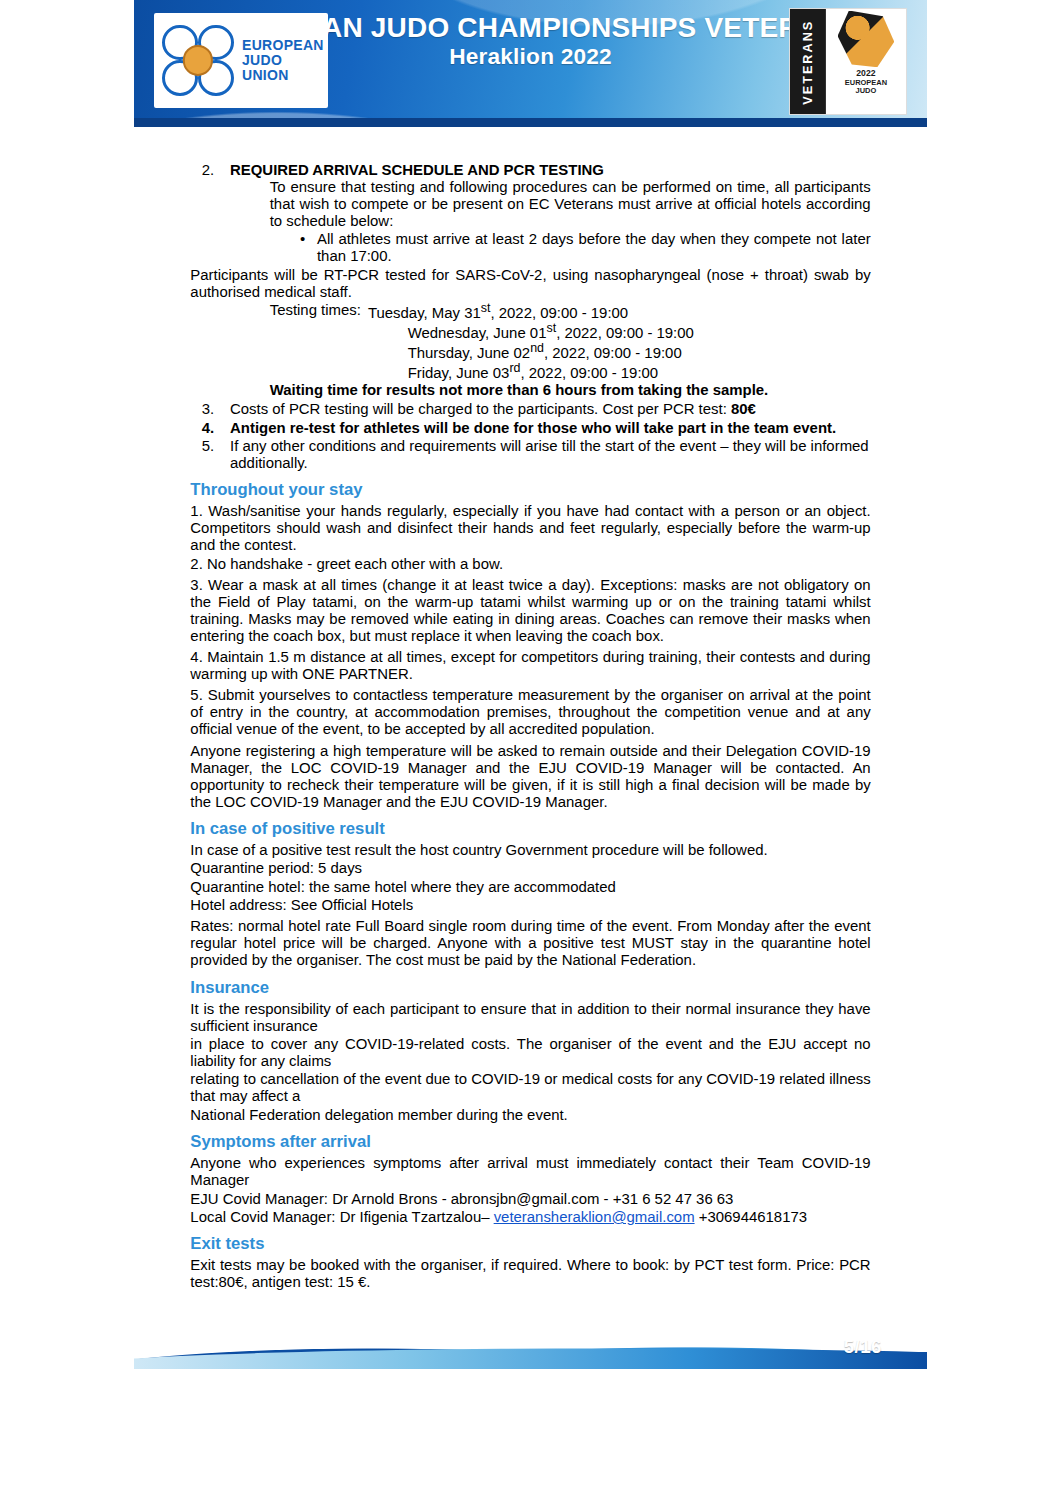EUROPEAN JUDO CHAMPIONSHIPS VETERANS
Heraklion 2022
EUROPEAN
JUDO
UNION
VETERANS
2022
EUROPEAN
JUDO
REQUIRED ARRIVAL SCHEDULE AND PCR TESTING
To ensure that testing and following procedures can be performed on time, all participants that wish to compete or be present on EC Veterans must arrive at official hotels according to schedule below:
All athletes must arrive at least 2 days before the day when they compete not later than 17:00.
Participants will be RT-PCR tested for SARS-CoV-2, using nasopharyngeal (nose + throat) swab by authorised medical staff.
Testing times:
Tuesday, May 31st, 2022, 09:00 - 19:00
Wednesday, June 01st, 2022, 09:00 - 19:00
Thursday, June 02nd, 2022, 09:00 - 19:00
Friday, June 03rd, 2022, 09:00 - 19:00
Waiting time for results not more than 6 hours from taking the sample.
Costs of PCR testing will be charged to the participants. Cost per PCR test: 80€
Antigen re-test for athletes will be done for those who will take part in the team event.
If any other conditions and requirements will arise till the start of the event – they will be informed additionally.
Throughout your stay
1. Wash/sanitise your hands regularly, especially if you have had contact with a person or an object. Competitors should wash and disinfect their hands and feet regularly, especially before the warm-up and the contest.
2. No handshake - greet each other with a bow.
3. Wear a mask at all times (change it at least twice a day). Exceptions: masks are not obligatory on the Field of Play tatami, on the warm-up tatami whilst warming up or on the training tatami whilst training. Masks may be removed while eating in dining areas. Coaches can remove their masks when entering the coach box, but must replace it when leaving the coach box.
4. Maintain 1.5 m distance at all times, except for competitors during training, their contests and during warming up with ONE PARTNER.
5. Submit yourselves to contactless temperature measurement by the organiser on arrival at the point of entry in the country, at accommodation premises, throughout the competition venue and at any official venue of the event, to be accepted by all accredited population.
Anyone registering a high temperature will be asked to remain outside and their Delegation COVID-19 Manager, the LOC COVID-19 Manager and the EJU COVID-19 Manager will be contacted. An opportunity to recheck their temperature will be given, if it is still high a final decision will be made by the LOC COVID-19 Manager and the EJU COVID-19 Manager.
In case of positive result
In case of a positive test result the host country Government procedure will be followed.
Quarantine period: 5 days
Quarantine hotel: the same hotel where they are accommodated
Hotel address: See Official Hotels
Rates: normal hotel rate Full Board single room during time of the event. From Monday after the event regular hotel price will be charged. Anyone with a positive test MUST stay in the quarantine hotel provided by the organiser. The cost must be paid by the National Federation.
Insurance
It is the responsibility of each participant to ensure that in addition to their normal insurance they have sufficient insurance
in place to cover any COVID-19-related costs. The organiser of the event and the EJU accept no liability for any claims
relating to cancellation of the event due to COVID-19 or medical costs for any COVID-19 related illness that may affect a
National Federation delegation member during the event.
Symptoms after arrival
Anyone who experiences symptoms after arrival must immediately contact their Team COVID-19 Manager
EJU Covid Manager: Dr Arnold Brons - abronsjbn@gmail.com - +31 6 52 47 36 63
Local Covid Manager: Dr Ifigenia Tzartzalou– veteransheraklion@gmail.com +306944618173
Exit tests
Exit tests may be booked with the organiser, if required. Where to book: by PCT test form. Price: PCR test:80€, antigen test: 15 €.
5/16